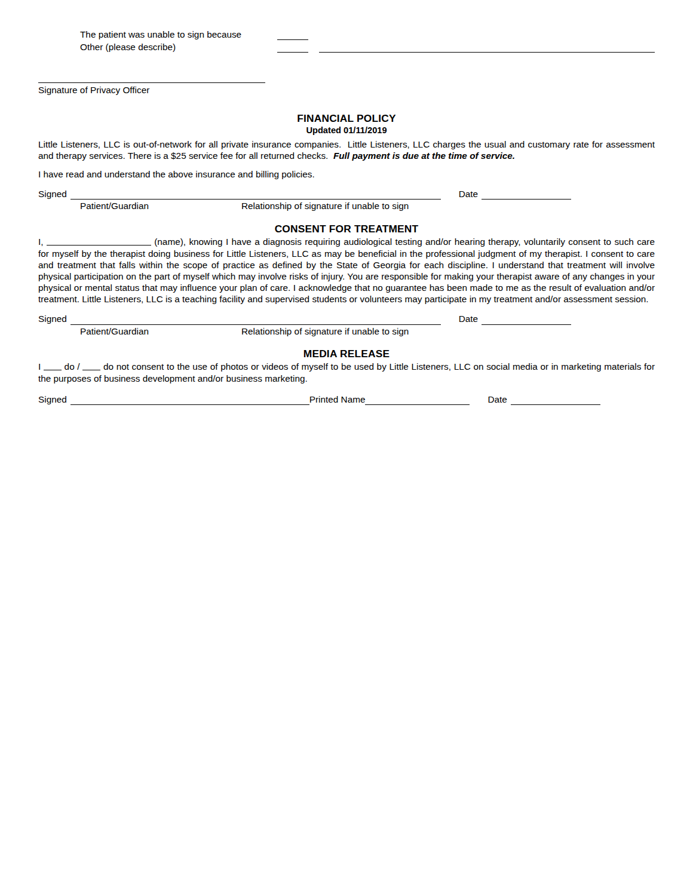The patient was unable to sign because
Other (please describe)
Signature of Privacy Officer
FINANCIAL POLICY
Updated 01/11/2019
Little Listeners, LLC is out-of-network for all private insurance companies. Little Listeners, LLC charges the usual and customary rate for assessment and therapy services. There is a $25 service fee for all returned checks. Full payment is due at the time of service.
I have read and understand the above insurance and billing policies.
Signed Date
Patient/Guardian Relationship of signature if unable to sign
CONSENT FOR TREATMENT
I, (name), knowing I have a diagnosis requiring audiological testing and/or hearing therapy, voluntarily consent to such care for myself by the therapist doing business for Little Listeners, LLC as may be beneficial in the professional judgment of my therapist. I consent to care and treatment that falls within the scope of practice as defined by the State of Georgia for each discipline. I understand that treatment will involve physical participation on the part of myself which may involve risks of injury. You are responsible for making your therapist aware of any changes in your physical or mental status that may influence your plan of care. I acknowledge that no guarantee has been made to me as the result of evaluation and/or treatment. Little Listeners, LLC is a teaching facility and supervised students or volunteers may participate in my treatment and/or assessment session.
Signed Date
Patient/Guardian Relationship of signature if unable to sign
MEDIA RELEASE
I do / do not consent to the use of photos or videos of myself to be used by Little Listeners, LLC on social media or in marketing materials for the purposes of business development and/or business marketing.
Signed Printed Name Date